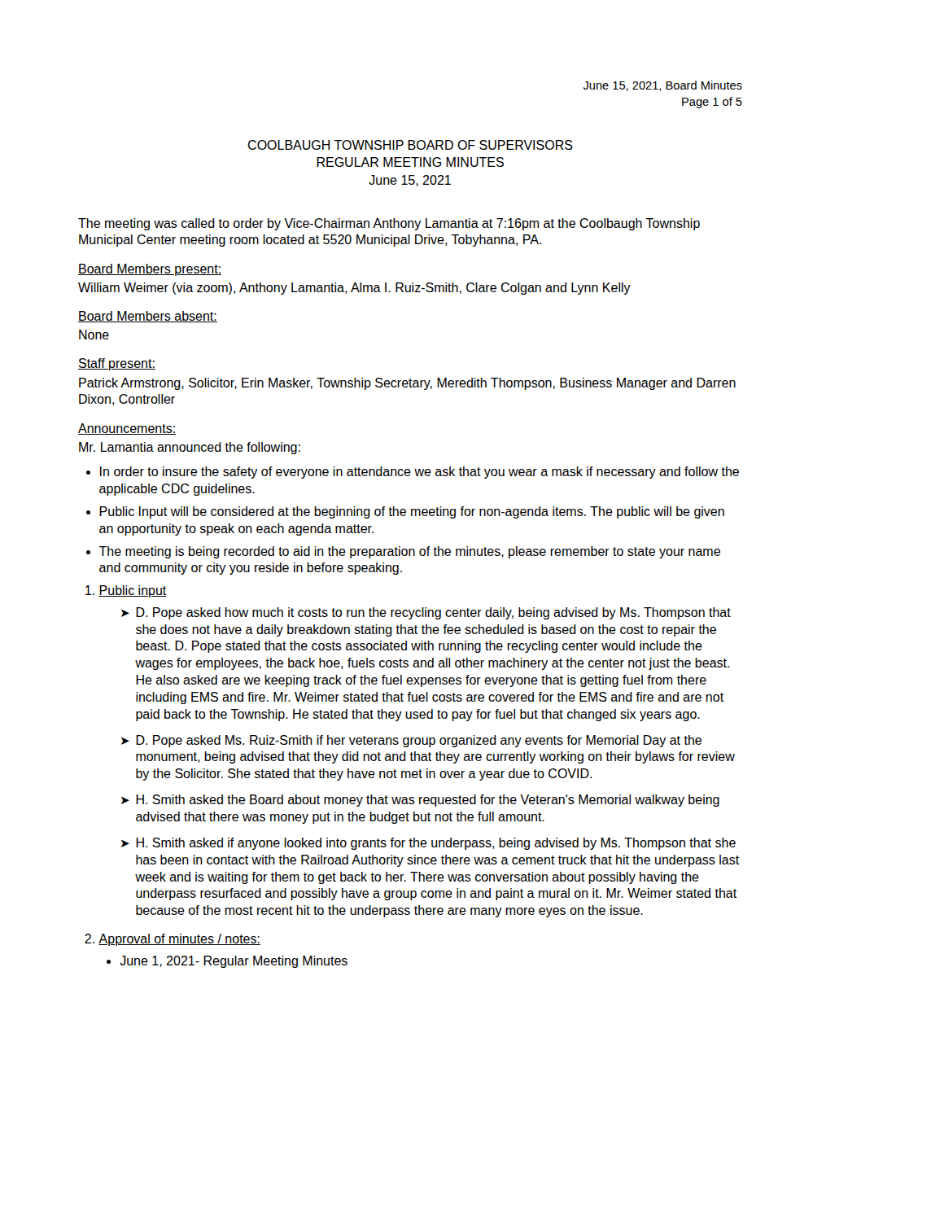June 15, 2021, Board Minutes
Page 1 of 5
COOLBAUGH TOWNSHIP BOARD OF SUPERVISORS
REGULAR MEETING MINUTES
June 15, 2021
The meeting was called to order by Vice-Chairman Anthony Lamantia at 7:16pm at the Coolbaugh Township Municipal Center meeting room located at 5520 Municipal Drive, Tobyhanna, PA.
Board Members present:
William Weimer (via zoom), Anthony Lamantia, Alma I. Ruiz-Smith, Clare Colgan and Lynn Kelly
Board Members absent:
None
Staff present:
Patrick Armstrong, Solicitor, Erin Masker, Township Secretary, Meredith Thompson, Business Manager and Darren Dixon, Controller
Announcements:
Mr. Lamantia announced the following:
In order to insure the safety of everyone in attendance we ask that you wear a mask if necessary and follow the applicable CDC guidelines.
Public Input will be considered at the beginning of the meeting for non-agenda items. The public will be given an opportunity to speak on each agenda matter.
The meeting is being recorded to aid in the preparation of the minutes, please remember to state your name and community or city you reside in before speaking.
Public input
D. Pope asked how much it costs to run the recycling center daily, being advised by Ms. Thompson that she does not have a daily breakdown stating that the fee scheduled is based on the cost to repair the beast. D. Pope stated that the costs associated with running the recycling center would include the wages for employees, the back hoe, fuels costs and all other machinery at the center not just the beast. He also asked are we keeping track of the fuel expenses for everyone that is getting fuel from there including EMS and fire. Mr. Weimer stated that fuel costs are covered for the EMS and fire and are not paid back to the Township. He stated that they used to pay for fuel but that changed six years ago.
D. Pope asked Ms. Ruiz-Smith if her veterans group organized any events for Memorial Day at the monument, being advised that they did not and that they are currently working on their bylaws for review by the Solicitor. She stated that they have not met in over a year due to COVID.
H. Smith asked the Board about money that was requested for the Veteran's Memorial walkway being advised that there was money put in the budget but not the full amount.
H. Smith asked if anyone looked into grants for the underpass, being advised by Ms. Thompson that she has been in contact with the Railroad Authority since there was a cement truck that hit the underpass last week and is waiting for them to get back to her. There was conversation about possibly having the underpass resurfaced and possibly have a group come in and paint a mural on it. Mr. Weimer stated that because of the most recent hit to the underpass there are many more eyes on the issue.
Approval of minutes / notes:
June 1, 2021- Regular Meeting Minutes